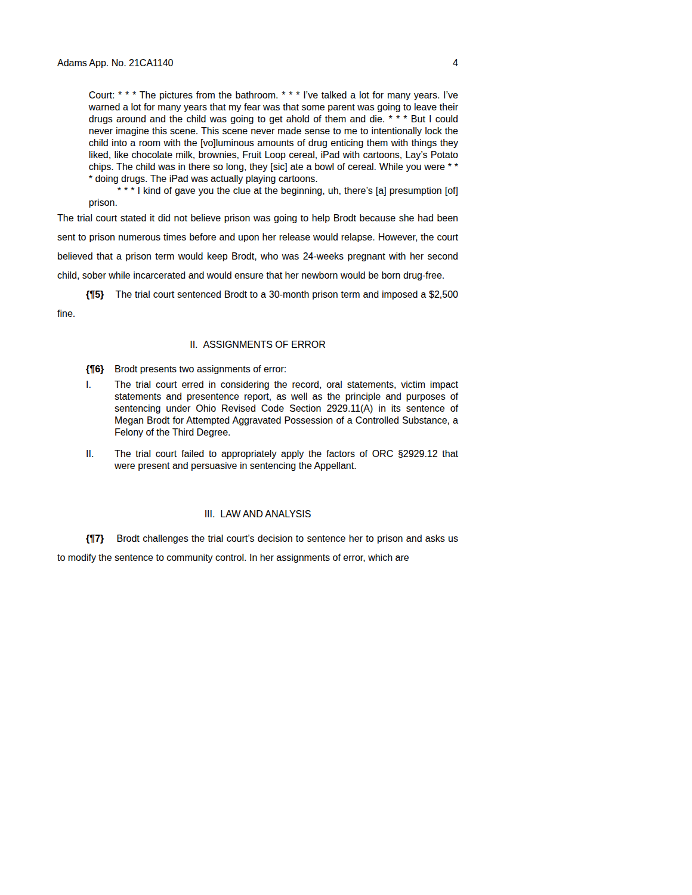Adams App. No. 21CA1140 4
Court: * * * The pictures from the bathroom. * * * I’ve talked a lot for many years. I’ve warned a lot for many years that my fear was that some parent was going to leave their drugs around and the child was going to get ahold of them and die. * * * But I could never imagine this scene. This scene never made sense to me to intentionally lock the child into a room with the [vo]luminous amounts of drug enticing them with things they liked, like chocolate milk, brownies, Fruit Loop cereal, iPad with cartoons, Lay’s Potato chips. The child was in there so long, they [sic] ate a bowl of cereal. While you were * * * doing drugs. The iPad was actually playing cartoons.
* * * I kind of gave you the clue at the beginning, uh, there’s [a] presumption [of] prison.
The trial court stated it did not believe prison was going to help Brodt because she had been sent to prison numerous times before and upon her release would relapse. However, the court believed that a prison term would keep Brodt, who was 24-weeks pregnant with her second child, sober while incarcerated and would ensure that her newborn would be born drug-free.
{¶5} The trial court sentenced Brodt to a 30-month prison term and imposed a $2,500 fine.
II. ASSIGNMENTS OF ERROR
{¶6} Brodt presents two assignments of error:
I. The trial court erred in considering the record, oral statements, victim impact statements and presentence report, as well as the principle and purposes of sentencing under Ohio Revised Code Section 2929.11(A) in its sentence of Megan Brodt for Attempted Aggravated Possession of a Controlled Substance, a Felony of the Third Degree.
II. The trial court failed to appropriately apply the factors of ORC §2929.12 that were present and persuasive in sentencing the Appellant.
III. LAW AND ANALYSIS
{¶7} Brodt challenges the trial court’s decision to sentence her to prison and asks us to modify the sentence to community control. In her assignments of error, which are